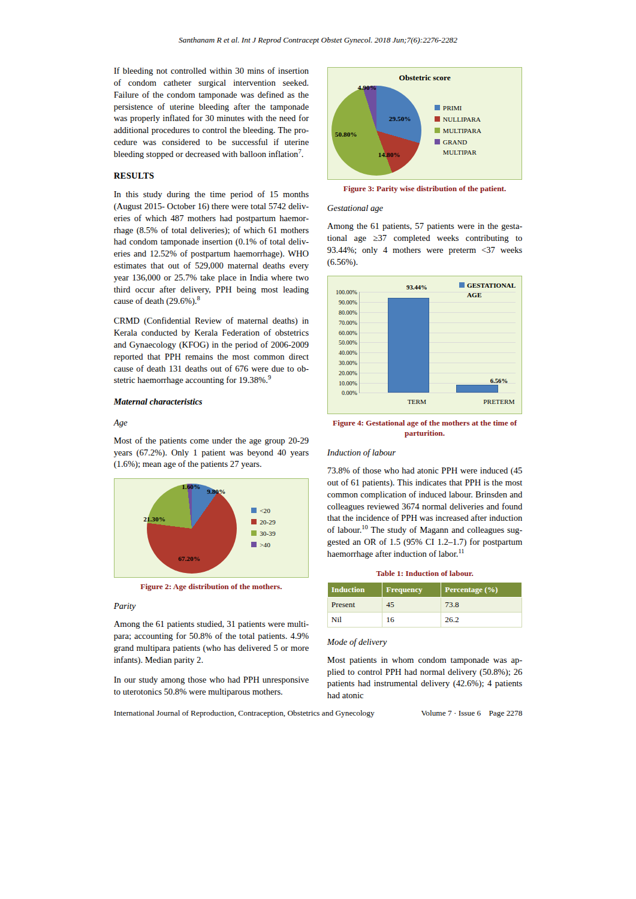Santhanam R et al. Int J Reprod Contracept Obstet Gynecol. 2018 Jun;7(6):2276-2282
If bleeding not controlled within 30 mins of insertion of condom catheter surgical intervention seeked. Failure of the condom tamponade was defined as the persistence of uterine bleeding after the tamponade was properly inflated for 30 minutes with the need for additional procedures to control the bleeding. The procedure was considered to be successful if uterine bleeding stopped or decreased with balloon inflation7.
RESULTS
In this study during the time period of 15 months (August 2015- October 16) there were total 5742 deliveries of which 487 mothers had postpartum haemorrhage (8.5% of total deliveries); of which 61 mothers had condom tamponade insertion (0.1% of total deliveries and 12.52% of postpartum haemorrhage). WHO estimates that out of 529,000 maternal deaths every year 136,000 or 25.7% take place in India where two third occur after delivery, PPH being most leading cause of death (29.6%).8
CRMD (Confidential Review of maternal deaths) in Kerala conducted by Kerala Federation of obstetrics and Gynaecology (KFOG) in the period of 2006-2009 reported that PPH remains the most common direct cause of death 131 deaths out of 676 were due to obstetric haemorrhage accounting for 19.38%.9
Maternal characteristics
Age
Most of the patients come under the age group 20-29 years (67.2%). Only 1 patient was beyond 40 years (1.6%); mean age of the patients 27 years.
1.60% 9.80% 21.30% 67.20%
<20
20-29
30-39
>40
Figure 2: Age distribution of the mothers.
Parity
Among the 61 patients studied, 31 patients were multipara; accounting for 50.8% of the total patients. 4.9% grand multipara patients (who has delivered 5 or more infants). Median parity 2.
In our study among those who had PPH unresponsive to uterotonics 50.8% were multiparous mothers.
Obstetric score
4.90% 29.50% 14.80% 50.80%
PRIMI
NULLIPARA
MULTIPARA
GRAND
MULTIPAR
Figure 3: Parity wise distribution of the patient.
Gestational age
Among the 61 patients, 57 patients were in the gestational age ≥37 completed weeks contributing to 93.44%; only 4 mothers were preterm <37 weeks (6.56%).
GESTATIONAL
AGE
100.00%
90.00%
80.00%
70.00%
60.00%
50.00%
40.00%
30.00%
20.00%
10.00%
0.00%
93.44%
6.56%
TERM
PRETERM
Figure 4: Gestational age of the mothers at the time of parturition.
Induction of labour
73.8% of those who had atonic PPH were induced (45 out of 61 patients). This indicates that PPH is the most common complication of induced labour. Brinsden and colleagues reviewed 3674 normal deliveries and found that the incidence of PPH was increased after induction of labour.10 The study of Magann and colleagues suggested an OR of 1.5 (95% CI 1.2–1.7) for postpartum haemorrhage after induction of labor.11
Table 1: Induction of labour.
| Induction | Frequency | Percentage (%) |
| --- | --- | --- |
| Present | 45 | 73.8 |
| Nil | 16 | 26.2 |
Mode of delivery
Most patients in whom condom tamponade was applied to control PPH had normal delivery (50.8%); 26 patients had instrumental delivery (42.6%); 4 patients had atonic
International Journal of Reproduction, Contraception, Obstetrics and Gynecology
Volume 7 · Issue 6 Page 2278